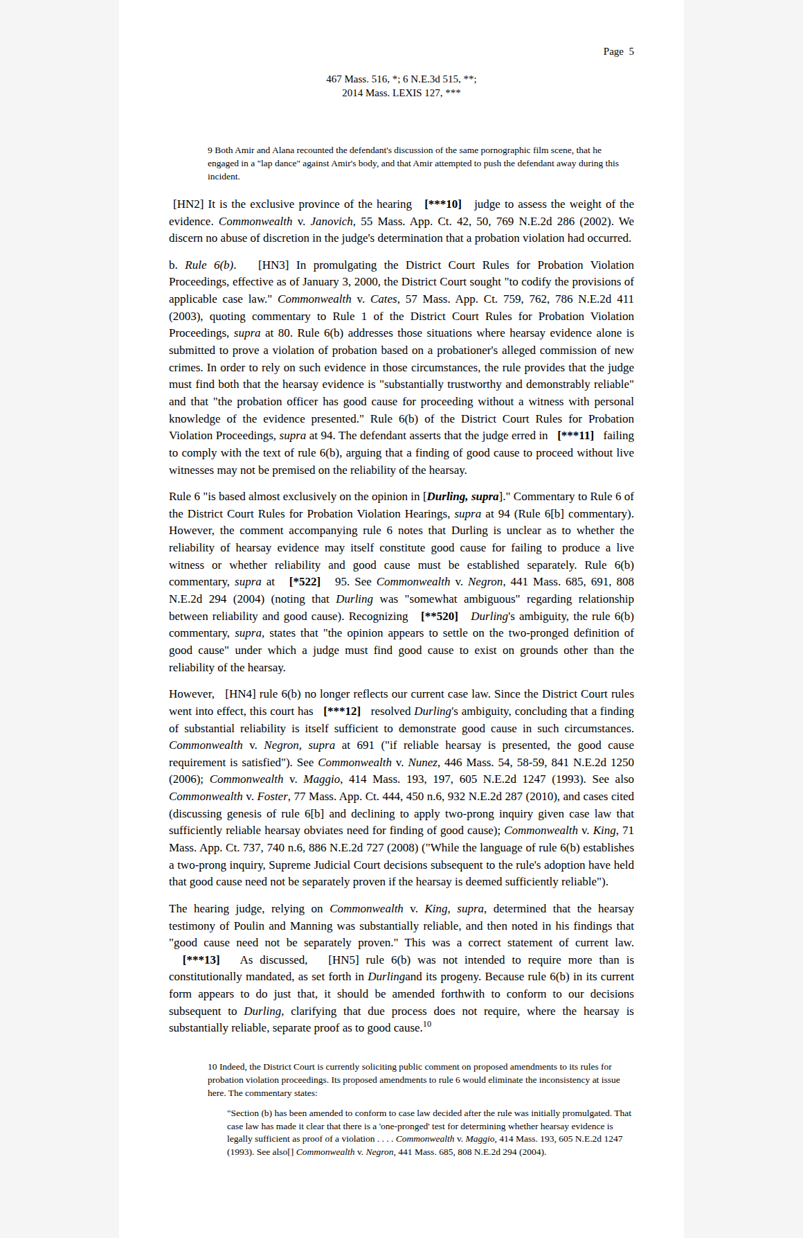Page 5
467 Mass. 516, *; 6 N.E.3d 515, **;
2014 Mass. LEXIS 127, ***
9 Both Amir and Alana recounted the defendant's discussion of the same pornographic film scene, that he engaged in a "lap dance" against Amir's body, and that Amir attempted to push the defendant away during this incident.
[HN2] It is the exclusive province of the hearing [***10] judge to assess the weight of the evidence. Commonwealth v. Janovich, 55 Mass. App. Ct. 42, 50, 769 N.E.2d 286 (2002). We discern no abuse of discretion in the judge's determination that a probation violation had occurred.
b. Rule 6(b). [HN3] In promulgating the District Court Rules for Probation Violation Proceedings, effective as of January 3, 2000, the District Court sought "to codify the provisions of applicable case law." Commonwealth v. Cates, 57 Mass. App. Ct. 759, 762, 786 N.E.2d 411 (2003), quoting commentary to Rule 1 of the District Court Rules for Probation Violation Proceedings, supra at 80. Rule 6(b) addresses those situations where hearsay evidence alone is submitted to prove a violation of probation based on a probationer's alleged commission of new crimes. In order to rely on such evidence in those circumstances, the rule provides that the judge must find both that the hearsay evidence is "substantially trustworthy and demonstrably reliable" and that "the probation officer has good cause for proceeding without a witness with personal knowledge of the evidence presented." Rule 6(b) of the District Court Rules for Probation Violation Proceedings, supra at 94. The defendant asserts that the judge erred in [***11] failing to comply with the text of rule 6(b), arguing that a finding of good cause to proceed without live witnesses may not be premised on the reliability of the hearsay.
Rule 6 "is based almost exclusively on the opinion in [Durling, supra]." Commentary to Rule 6 of the District Court Rules for Probation Violation Hearings, supra at 94 (Rule 6[b] commentary). However, the comment accompanying rule 6 notes that Durling is unclear as to whether the reliability of hearsay evidence may itself constitute good cause for failing to produce a live witness or whether reliability and good cause must be established separately. Rule 6(b) commentary, supra at [*522] 95. See Commonwealth v. Negron, 441 Mass. 685, 691, 808 N.E.2d 294 (2004) (noting that Durling was "somewhat ambiguous" regarding relationship between reliability and good cause). Recognizing [**520] Durling's ambiguity, the rule 6(b) commentary, supra, states that "the opinion appears to settle on the two-pronged definition of good cause" under which a judge must find good cause to exist on grounds other than the reliability of the hearsay.
However, [HN4] rule 6(b) no longer reflects our current case law. Since the District Court rules went into effect, this court has [***12] resolved Durling's ambiguity, concluding that a finding of substantial reliability is itself sufficient to demonstrate good cause in such circumstances. Commonwealth v. Negron, supra at 691 ("if reliable hearsay is presented, the good cause requirement is satisfied"). See Commonwealth v. Nunez, 446 Mass. 54, 58-59, 841 N.E.2d 1250 (2006); Commonwealth v. Maggio, 414 Mass. 193, 197, 605 N.E.2d 1247 (1993). See also Commonwealth v. Foster, 77 Mass. App. Ct. 444, 450 n.6, 932 N.E.2d 287 (2010), and cases cited (discussing genesis of rule 6[b] and declining to apply two-prong inquiry given case law that sufficiently reliable hearsay obviates need for finding of good cause); Commonwealth v. King, 71 Mass. App. Ct. 737, 740 n.6, 886 N.E.2d 727 (2008) ("While the language of rule 6(b) establishes a two-prong inquiry, Supreme Judicial Court decisions subsequent to the rule's adoption have held that good cause need not be separately proven if the hearsay is deemed sufficiently reliable").
The hearing judge, relying on Commonwealth v. King, supra, determined that the hearsay testimony of Poulin and Manning was substantially reliable, and then noted in his findings that "good cause need not be separately proven." This was a correct statement of current law. [***13] As discussed, [HN5] rule 6(b) was not intended to require more than is constitutionally mandated, as set forth in Durlingand its progeny. Because rule 6(b) in its current form appears to do just that, it should be amended forthwith to conform to our decisions subsequent to Durling, clarifying that due process does not require, where the hearsay is substantially reliable, separate proof as to good cause.10
10 Indeed, the District Court is currently soliciting public comment on proposed amendments to its rules for probation violation proceedings. Its proposed amendments to rule 6 would eliminate the inconsistency at issue here. The commentary states:
"Section (b) has been amended to conform to case law decided after the rule was initially promulgated. That case law has made it clear that there is a 'one-pronged' test for determining whether hearsay evidence is legally sufficient as proof of a violation . . . . Commonwealth v. Maggio, 414 Mass. 193, 605 N.E.2d 1247 (1993). See also[] Commonwealth v. Negron, 441 Mass. 685, 808 N.E.2d 294 (2004).